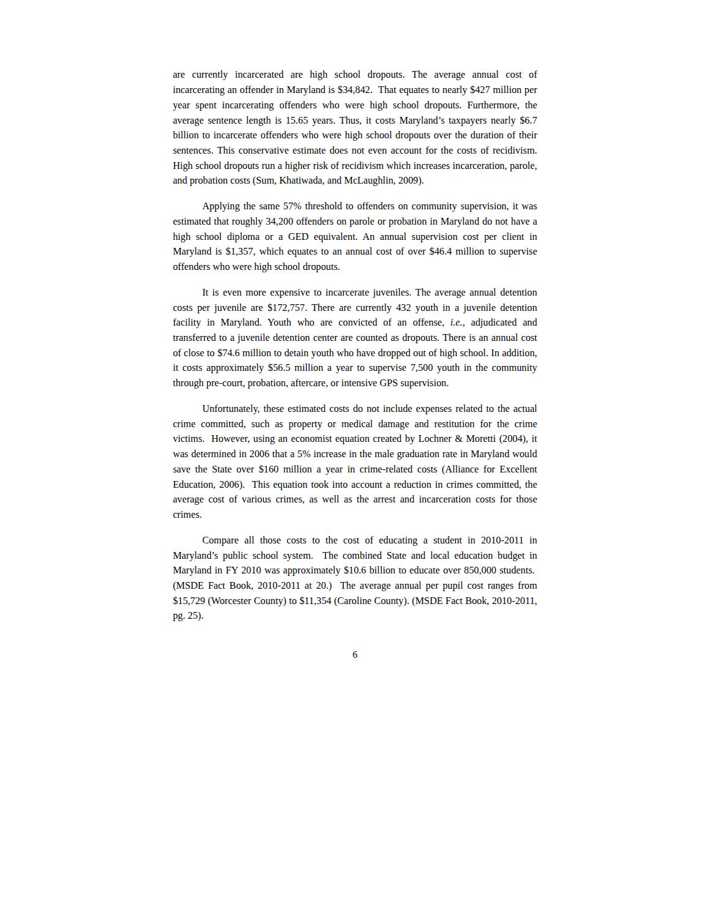are currently incarcerated are high school dropouts. The average annual cost of incarcerating an offender in Maryland is $34,842. That equates to nearly $427 million per year spent incarcerating offenders who were high school dropouts. Furthermore, the average sentence length is 15.65 years. Thus, it costs Maryland’s taxpayers nearly $6.7 billion to incarcerate offenders who were high school dropouts over the duration of their sentences. This conservative estimate does not even account for the costs of recidivism. High school dropouts run a higher risk of recidivism which increases incarceration, parole, and probation costs (Sum, Khatiwada, and McLaughlin, 2009).
Applying the same 57% threshold to offenders on community supervision, it was estimated that roughly 34,200 offenders on parole or probation in Maryland do not have a high school diploma or a GED equivalent. An annual supervision cost per client in Maryland is $1,357, which equates to an annual cost of over $46.4 million to supervise offenders who were high school dropouts.
It is even more expensive to incarcerate juveniles. The average annual detention costs per juvenile are $172,757. There are currently 432 youth in a juvenile detention facility in Maryland. Youth who are convicted of an offense, i.e., adjudicated and transferred to a juvenile detention center are counted as dropouts. There is an annual cost of close to $74.6 million to detain youth who have dropped out of high school. In addition, it costs approximately $56.5 million a year to supervise 7,500 youth in the community through pre-court, probation, aftercare, or intensive GPS supervision.
Unfortunately, these estimated costs do not include expenses related to the actual crime committed, such as property or medical damage and restitution for the crime victims. However, using an economist equation created by Lochner & Moretti (2004), it was determined in 2006 that a 5% increase in the male graduation rate in Maryland would save the State over $160 million a year in crime-related costs (Alliance for Excellent Education, 2006). This equation took into account a reduction in crimes committed, the average cost of various crimes, as well as the arrest and incarceration costs for those crimes.
Compare all those costs to the cost of educating a student in 2010-2011 in Maryland’s public school system. The combined State and local education budget in Maryland in FY 2010 was approximately $10.6 billion to educate over 850,000 students. (MSDE Fact Book, 2010-2011 at 20.) The average annual per pupil cost ranges from $15,729 (Worcester County) to $11,354 (Caroline County). (MSDE Fact Book, 2010-2011, pg. 25).
6